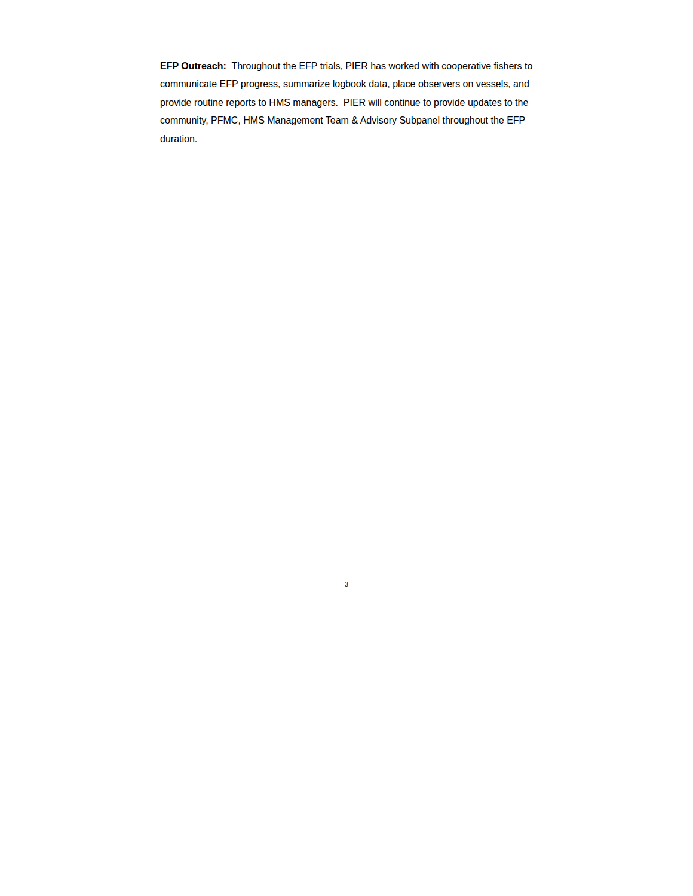EFP Outreach: Throughout the EFP trials, PIER has worked with cooperative fishers to communicate EFP progress, summarize logbook data, place observers on vessels, and provide routine reports to HMS managers. PIER will continue to provide updates to the community, PFMC, HMS Management Team & Advisory Subpanel throughout the EFP duration.
3